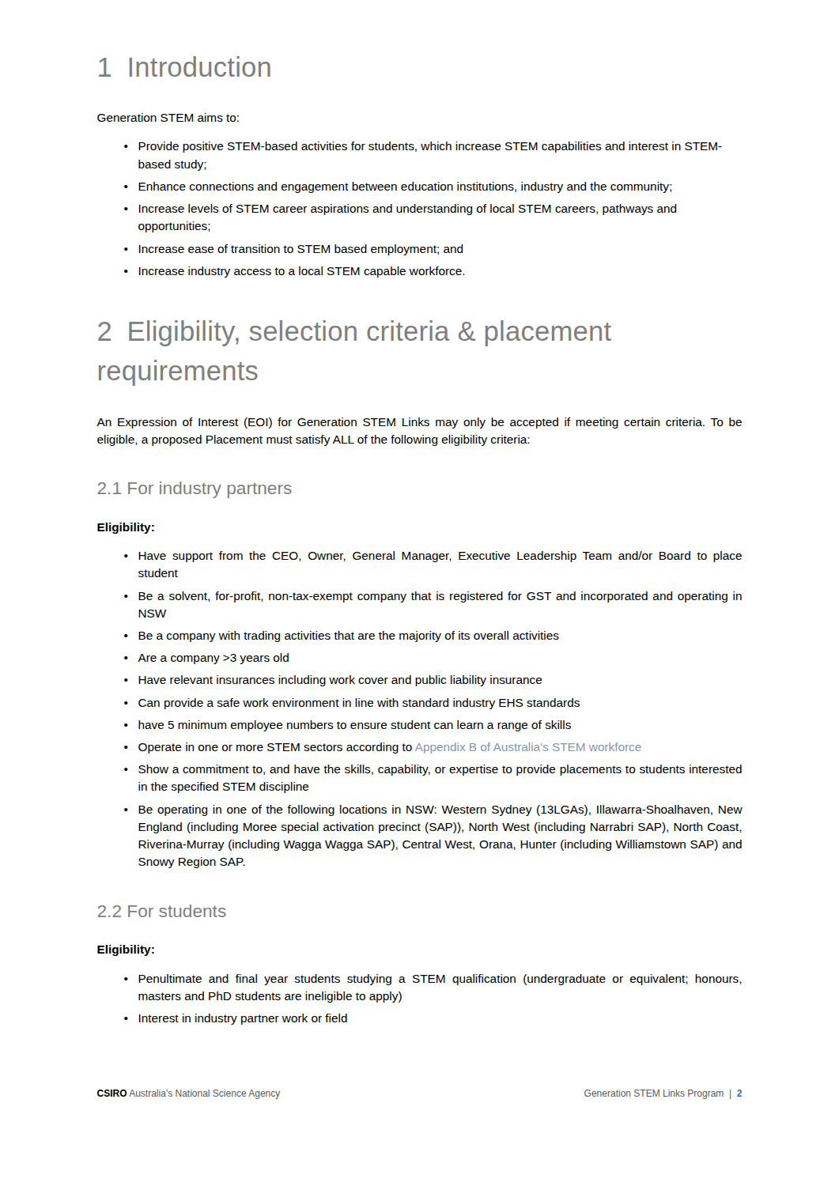1 Introduction
Generation STEM aims to:
Provide positive STEM-based activities for students, which increase STEM capabilities and interest in STEM-based study;
Enhance connections and engagement between education institutions, industry and the community;
Increase levels of STEM career aspirations and understanding of local STEM careers, pathways and opportunities;
Increase ease of transition to STEM based employment; and
Increase industry access to a local STEM capable workforce.
2 Eligibility, selection criteria & placement requirements
An Expression of Interest (EOI) for Generation STEM Links may only be accepted if meeting certain criteria. To be eligible, a proposed Placement must satisfy ALL of the following eligibility criteria:
2.1 For industry partners
Eligibility:
Have support from the CEO, Owner, General Manager, Executive Leadership Team and/or Board to place student
Be a solvent, for-profit, non-tax-exempt company that is registered for GST and incorporated and operating in NSW
Be a company with trading activities that are the majority of its overall activities
Are a company >3 years old
Have relevant insurances including work cover and public liability insurance
Can provide a safe work environment in line with standard industry EHS standards
have 5 minimum employee numbers to ensure student can learn a range of skills
Operate in one or more STEM sectors according to Appendix B of Australia's STEM workforce
Show a commitment to, and have the skills, capability, or expertise to provide placements to students interested in the specified STEM discipline
Be operating in one of the following locations in NSW: Western Sydney (13LGAs), Illawarra-Shoalhaven, New England (including Moree special activation precinct (SAP)), North West (including Narrabri SAP), North Coast, Riverina-Murray (including Wagga Wagga SAP), Central West, Orana, Hunter (including Williamstown SAP) and Snowy Region SAP.
2.2 For students
Eligibility:
Penultimate and final year students studying a STEM qualification (undergraduate or equivalent; honours, masters and PhD students are ineligible to apply)
Interest in industry partner work or field
CSIRO Australia's National Science Agency
Generation STEM Links Program | 2